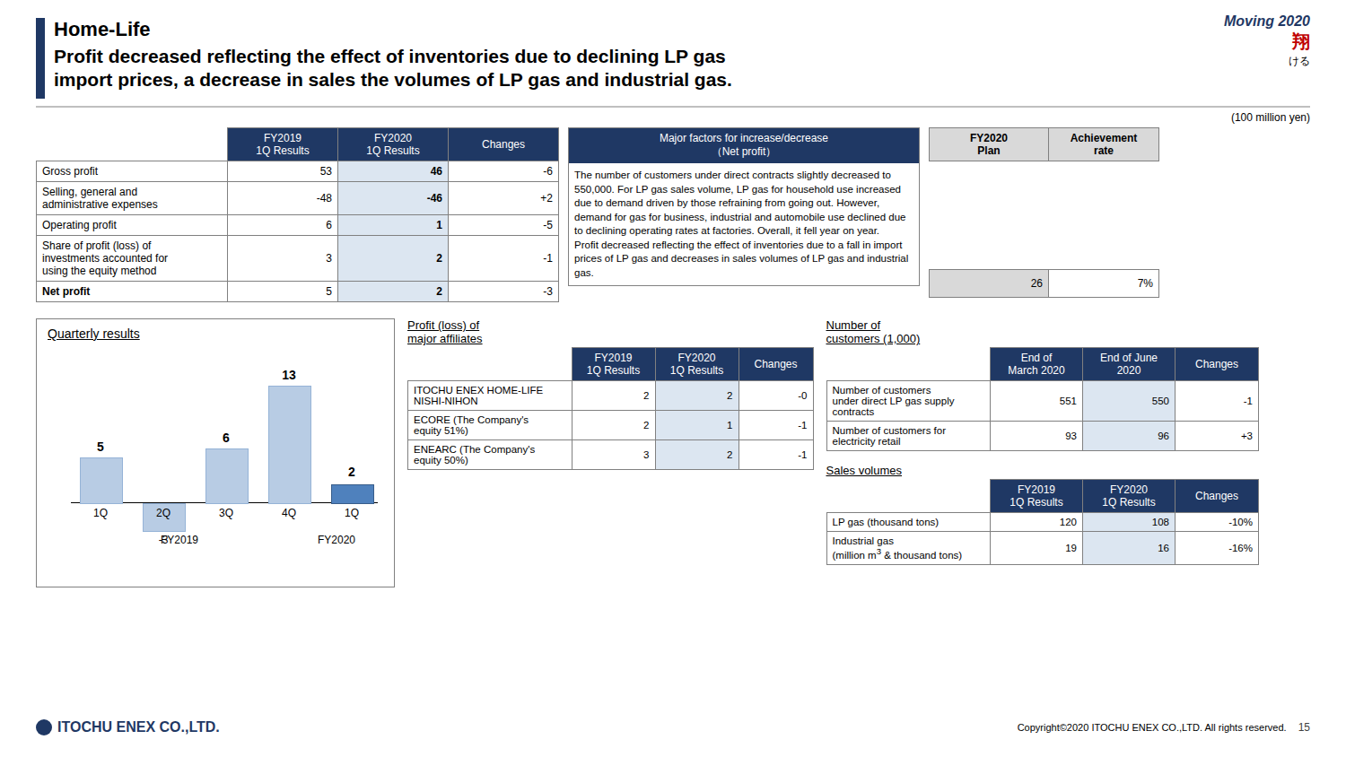Home-Life
Profit decreased reflecting the effect of inventories due to declining LP gas
import prices, a decrease in sales the volumes of LP gas and industrial gas.
Moving 2020
翔
ける
(100 million yen)
| | FY2019 1Q Results | FY2020 1Q Results | Changes |
| --- | --- | --- | --- |
| Gross profit | 53 | 46 | -6 |
| Selling, general and administrative expenses | -48 | -46 | +2 |
| Operating profit | 6 | 1 | -5 |
| Share of profit (loss) of investments accounted for using the equity method | 3 | 2 | -1 |
| Net profit | 5 | 2 | -3 |
Major factors for increase/decrease
（Net profit）
The number of customers under direct contracts slightly decreased to 550,000. For LP gas sales volume, LP gas for household use increased due to demand driven by those refraining from going out. However, demand for gas for business, industrial and automobile use declined due to declining operating rates at factories. Overall, it fell year on year.
Profit decreased reflecting the effect of inventories due to a fall in import prices of LP gas and decreases in sales volumes of LP gas and industrial gas.
| FY2020 Plan | Achievement rate |
| --- | --- |
| 26 | 7% |
Quarterly results
5
1Q
-3
2Q
6
3Q
13
4Q
2
1Q
FY2019
FY2020
Profit (loss) of
major affiliates
| | FY2019 1Q Results | FY2020 1Q Results | Changes |
| --- | --- | --- | --- |
| ITOCHU ENEX HOME-LIFE NISHI-NIHON | 2 | 2 | -0 |
| ECORE (The Company's equity 51%) | 2 | 1 | -1 |
| ENEARC (The Company's equity 50%) | 3 | 2 | -1 |
Number of
customers (1,000)
| | End of March 2020 | End of June 2020 | Changes |
| --- | --- | --- | --- |
| Number of customers under direct LP gas supply contracts | 551 | 550 | -1 |
| Number of customers for electricity retail | 93 | 96 | +3 |
Sales volumes
| | FY2019 1Q Results | FY2020 1Q Results | Changes |
| --- | --- | --- | --- |
| LP gas (thousand tons) | 120 | 108 | -10% |
| Industrial gas (million m 3 & thousand tons) | 19 | 16 | -16% |
ITOCHU ENEX CO.,LTD.
Copyright©2020 ITOCHU ENEX CO.,LTD. All rights reserved. 15